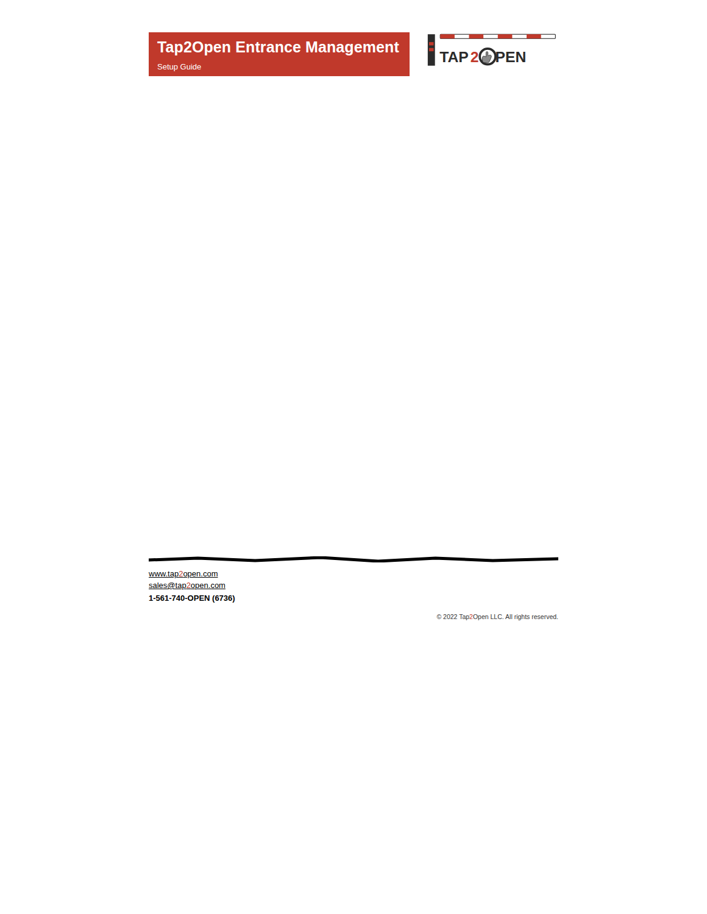Tap2Open Entrance Management
Setup Guide
Tap2Open TAP 2 PEN
www.tap2open.com
sales@tap2open.com
1-561-740-OPEN (6736)
© 2022 Tap2 Open LLC. All rights reserved.